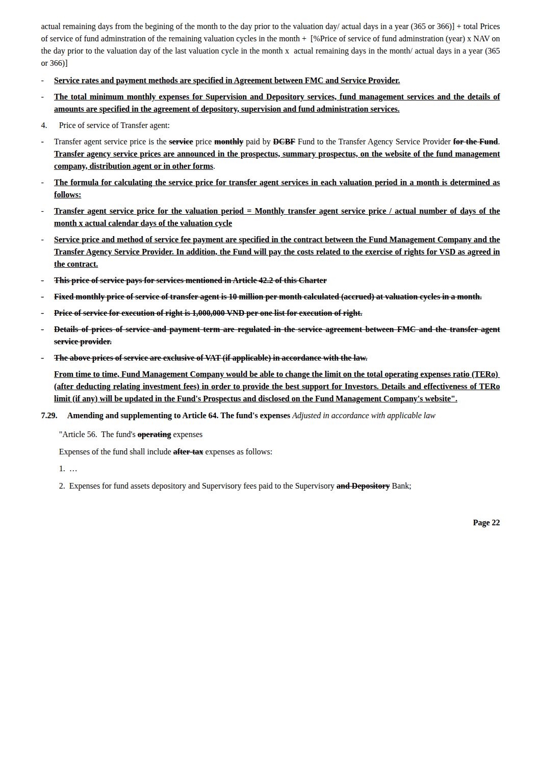actual remaining days from the begining of the month to the day prior to the valuation day/ actual days in a year (365 or 366)] + total Prices of service of fund adminstration of the remaining valuation cycles in the month + [%Price of service of fund adminstration (year) x NAV on the day prior to the valuation day of the last valuation cycle in the month x actual remaining days in the month/ actual days in a year (365 or 366)]
-
Service rates and payment methods are specified in Agreement between FMC and Service Provider.
-
The total minimum monthly expenses for Supervision and Depository services, fund management services and the details of amounts are specified in the agreement of depository, supervision and fund administration services.
4.
Price of service of Transfer agent:
-
Transfer agent service price is the service price monthly paid by DCBF Fund to the Transfer Agency Service Provider for the Fund. Transfer agency service prices are announced in the prospectus, summary prospectus, on the website of the fund management company, distribution agent or in other forms.
-
The formula for calculating the service price for transfer agent services in each valuation period in a month is determined as follows:
-
Transfer agent service price for the valuation period = Monthly transfer agent service price / actual number of days of the month x actual calendar days of the valuation cycle
-
Service price and method of service fee payment are specified in the contract between the Fund Management Company and the Transfer Agency Service Provider. In addition, the Fund will pay the costs related to the exercise of rights for VSD as agreed in the contract.
-
This price of service pays for services mentioned in Article 42.2 of this Charter
-
Fixed monthly price of service of transfer agent is 10 million per month calculated (accrued) at valuation cycles in a month.
-
Price of service for execution of right is 1,000,000 VND per one list for execution of right.
-
Details of prices of service and payment term are regulated in the service agreement between FMC and the transfer agent service provider.
-
The above prices of service are exclusive of VAT (if applicable) in accordance with the law.
From time to time, Fund Management Company would be able to change the limit on the total operating expenses ratio (TERo) (after deducting relating investment fees) in order to provide the best support for Investors. Details and effectiveness of TERo limit (if any) will be updated in the Fund's Prospectus and disclosed on the Fund Management Company's website".
7.29.
Amending and supplementing to Article 64. The fund's expenses Adjusted in accordance with applicable law
"Article 56. The fund's operating expenses
Expenses of the fund shall include after-tax expenses as follows:
1. …
2. Expenses for fund assets depository and Supervisory fees paid to the Supervisory and Depository Bank;
Page 22